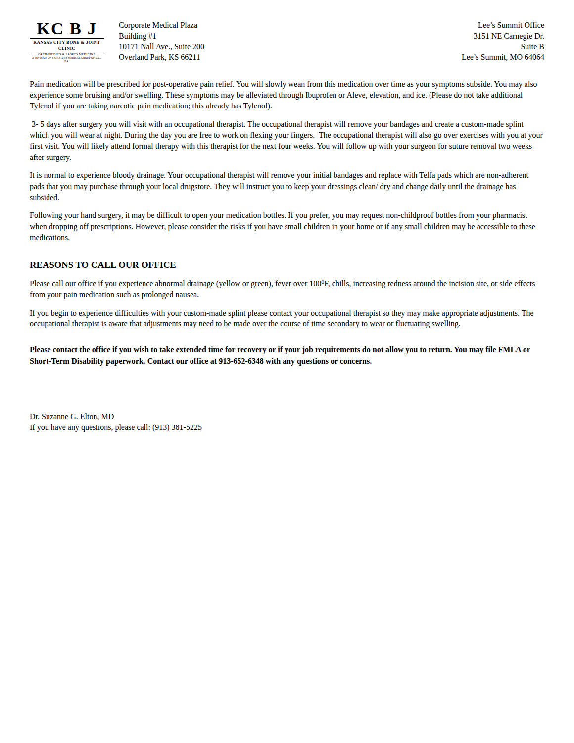KC B J
KANSAS CITY BONE & JOINT CLINIC
ORTHOPEDICS & SPORTS MEDICINE
A DIVISION OF SIGNATURE MEDICAL GROUP OF K.C., P.A.
Corporate Medical Plaza
Building #1
10171 Nall Ave., Suite 200
Overland Park, KS 66211
Lee’s Summit Office
3151 NE Carnegie Dr.
Suite B
Lee’s Summit, MO 64064
Pain medication will be prescribed for post-operative pain relief. You will slowly wean from this medication over time as your symptoms subside. You may also experience some bruising and/or swelling. These symptoms may be alleviated through Ibuprofen or Aleve, elevation, and ice. (Please do not take additional Tylenol if you are taking narcotic pain medication; this already has Tylenol).
3- 5 days after surgery you will visit with an occupational therapist. The occupational therapist will remove your bandages and create a custom-made splint which you will wear at night. During the day you are free to work on flexing your fingers. The occupational therapist will also go over exercises with you at your first visit. You will likely attend formal therapy with this therapist for the next four weeks. You will follow up with your surgeon for suture removal two weeks after surgery.
It is normal to experience bloody drainage. Your occupational therapist will remove your initial bandages and replace with Telfa pads which are non-adherent pads that you may purchase through your local drugstore. They will instruct you to keep your dressings clean/ dry and change daily until the drainage has subsided.
Following your hand surgery, it may be difficult to open your medication bottles. If you prefer, you may request non-childproof bottles from your pharmacist when dropping off prescriptions. However, please consider the risks if you have small children in your home or if any small children may be accessible to these medications.
Reasons to Call Our Office
Please call our office if you experience abnormal drainage (yellow or green), fever over 100⁰F, chills, increasing redness around the incision site, or side effects from your pain medication such as prolonged nausea.
If you begin to experience difficulties with your custom-made splint please contact your occupational therapist so they may make appropriate adjustments. The occupational therapist is aware that adjustments may need to be made over the course of time secondary to wear or fluctuating swelling.
Please contact the office if you wish to take extended time for recovery or if your job requirements do not allow you to return. You may file FMLA or Short-Term Disability paperwork. Contact our office at 913-652-6348 with any questions or concerns.
Dr. Suzanne G. Elton, MD
If you have any questions, please call: (913) 381-5225